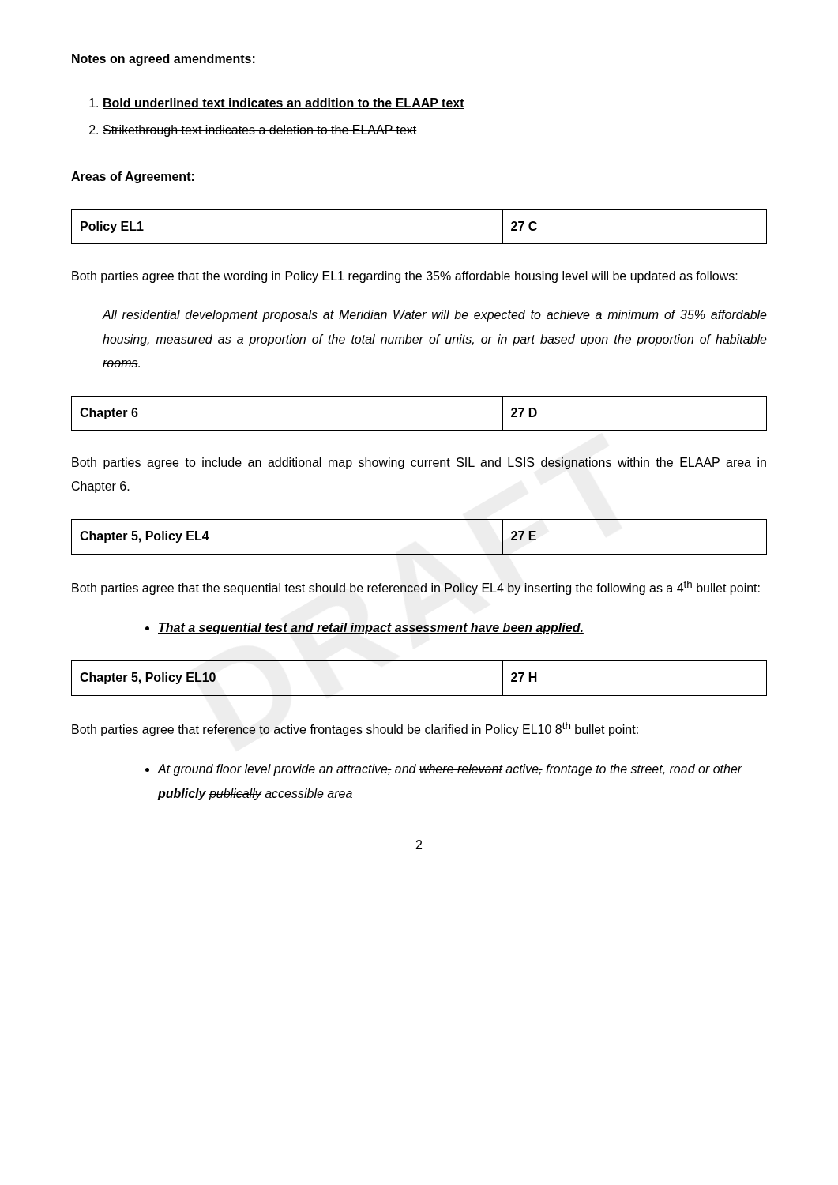DRAFT
Notes on agreed amendments:
Bold underlined text indicates an addition to the ELAAP text
Strikethrough text indicates a deletion to the ELAAP text
Areas of Agreement:
| Policy EL1 | 27 C |
Both parties agree that the wording in Policy EL1 regarding the 35% affordable housing level will be updated as follows:
All residential development proposals at Meridian Water will be expected to achieve a minimum of 35% affordable housing, measured as a proportion of the total number of units, or in part based upon the proportion of habitable rooms.
| Chapter 6 | 27 D |
Both parties agree to include an additional map showing current SIL and LSIS designations within the ELAAP area in Chapter 6.
| Chapter 5, Policy EL4 | 27 E |
Both parties agree that the sequential test should be referenced in Policy EL4 by inserting the following as a 4th bullet point:
That a sequential test and retail impact assessment have been applied.
| Chapter 5, Policy EL10 | 27 H |
Both parties agree that reference to active frontages should be clarified in Policy EL10 8th bullet point:
At ground floor level provide an attractive, and where relevant active, frontage to the street, road or other publicly publically accessible area
2